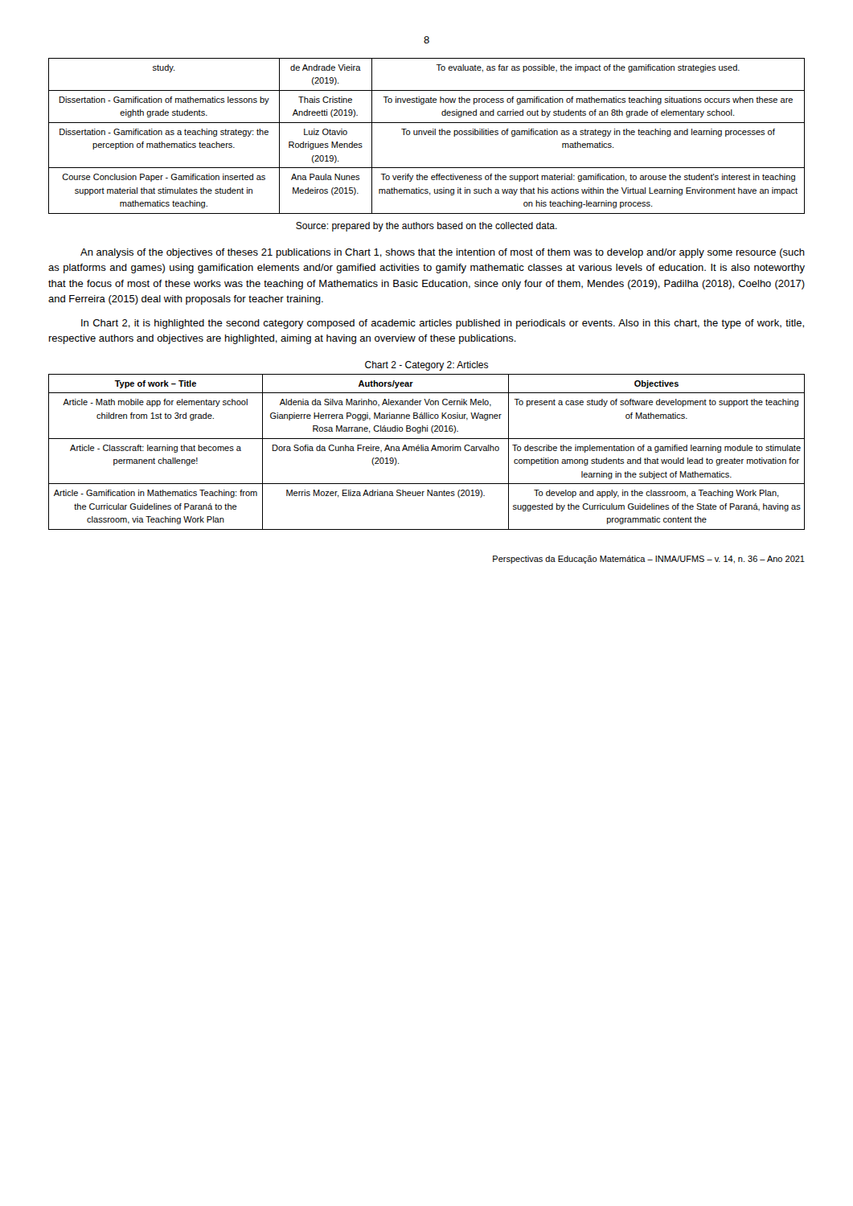8
| study. | de Andrade Vieira (2019). | To evaluate, as far as possible, the impact of the gamification strategies used. |
| Dissertation - Gamification of mathematics lessons by eighth grade students. | Thais Cristine Andreetti (2019). | To investigate how the process of gamification of mathematics teaching situations occurs when these are designed and carried out by students of an 8th grade of elementary school. |
| Dissertation - Gamification as a teaching strategy: the perception of mathematics teachers. | Luiz Otavio Rodrigues Mendes (2019). | To unveil the possibilities of gamification as a strategy in the teaching and learning processes of mathematics. |
| Course Conclusion Paper - Gamification inserted as support material that stimulates the student in mathematics teaching. | Ana Paula Nunes Medeiros (2015). | To verify the effectiveness of the support material: gamification, to arouse the student's interest in teaching mathematics, using it in such a way that his actions within the Virtual Learning Environment have an impact on his teaching-learning process. |
Source: prepared by the authors based on the collected data.
An analysis of the objectives of theses 21 publications in Chart 1, shows that the intention of most of them was to develop and/or apply some resource (such as platforms and games) using gamification elements and/or gamified activities to gamify mathematic classes at various levels of education. It is also noteworthy that the focus of most of these works was the teaching of Mathematics in Basic Education, since only four of them, Mendes (2019), Padilha (2018), Coelho (2017) and Ferreira (2015) deal with proposals for teacher training.
In Chart 2, it is highlighted the second category composed of academic articles published in periodicals or events. Also in this chart, the type of work, title, respective authors and objectives are highlighted, aiming at having an overview of these publications.
Chart 2 - Category 2: Articles
| Type of work – Title | Authors/year | Objectives |
| --- | --- | --- |
| Article - Math mobile app for elementary school children from 1st to 3rd grade. | Aldenia da Silva Marinho, Alexander Von Cernik Melo, Gianpierre Herrera Poggi, Marianne Bállico Kosiur, Wagner Rosa Marrane, Cláudio Boghi (2016). | To present a case study of software development to support the teaching of Mathematics. |
| Article - Classcraft: learning that becomes a permanent challenge! | Dora Sofia da Cunha Freire, Ana Amélia Amorim Carvalho (2019). | To describe the implementation of a gamified learning module to stimulate competition among students and that would lead to greater motivation for learning in the subject of Mathematics. |
| Article - Gamification in Mathematics Teaching: from the Curricular Guidelines of Paraná to the classroom, via Teaching Work Plan | Merris Mozer, Eliza Adriana Sheuer Nantes (2019). | To develop and apply, in the classroom, a Teaching Work Plan, suggested by the Curriculum Guidelines of the State of Paraná, having as programmatic content the |
Perspectivas da Educação Matemática – INMA/UFMS – v. 14, n. 36 – Ano 2021